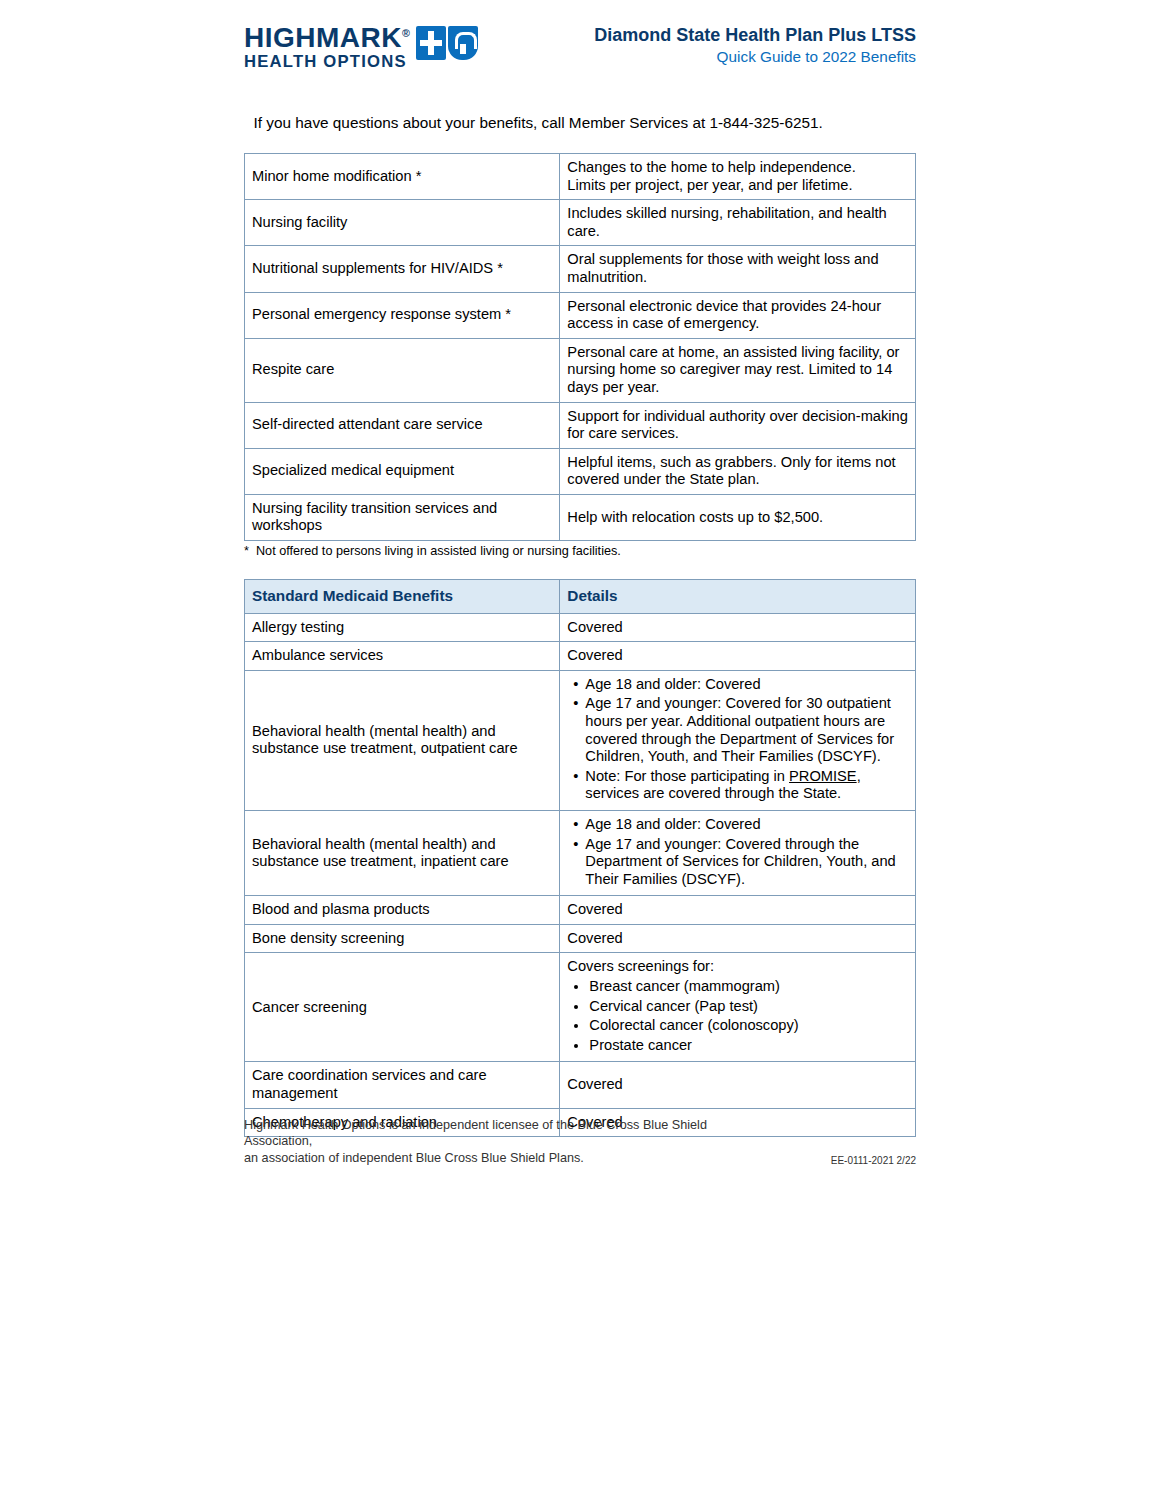HIGHMARK®
HEALTH OPTIONS
Diamond State Health Plan Plus LTSS
Quick Guide to 2022 Benefits
If you have questions about your benefits, call Member Services at 1-844-325-6251.
| Minor home modification * | Changes to the home to help independence. Limits per project, per year, and per lifetime. |
| Nursing facility | Includes skilled nursing, rehabilitation, and health care. |
| Nutritional supplements for HIV/AIDS * | Oral supplements for those with weight loss and malnutrition. |
| Personal emergency response system * | Personal electronic device that provides 24-hour access in case of emergency. |
| Respite care | Personal care at home, an assisted living facility, or nursing home so caregiver may rest. Limited to 14 days per year. |
| Self-directed attendant care service | Support for individual authority over decision-making for care services. |
| Specialized medical equipment | Helpful items, such as grabbers. Only for items not covered under the State plan. |
| Nursing facility transition services and workshops | Help with relocation costs up to $2,500. |
* Not offered to persons living in assisted living or nursing facilities.
| Standard Medicaid Benefits | Details |
| --- | --- |
| Allergy testing | Covered |
| Ambulance services | Covered |
| Behavioral health (mental health) and substance use treatment, outpatient care | Age 18 and older: Covered Age 17 and younger: Covered for 30 outpatient hours per year. Additional outpatient hours are covered through the Department of Services for Children, Youth, and Their Families (DSCYF). Note: For those participating in PROMISE , services are covered through the State. |
| Behavioral health (mental health) and substance use treatment, inpatient care | Age 18 and older: Covered Age 17 and younger: Covered through the Department of Services for Children, Youth, and Their Families (DSCYF). |
| Blood and plasma products | Covered |
| Bone density screening | Covered |
| Cancer screening | Covers screenings for: Breast cancer (mammogram) Cervical cancer (Pap test) Colorectal cancer (colonoscopy) Prostate cancer |
| Care coordination services and care management | Covered |
| Chemotherapy and radiation | Covered |
Highmark Health Options is an independent licensee of the Blue Cross Blue Shield Association,
an association of independent Blue Cross Blue Shield Plans.
EE-0111-2021 2/22